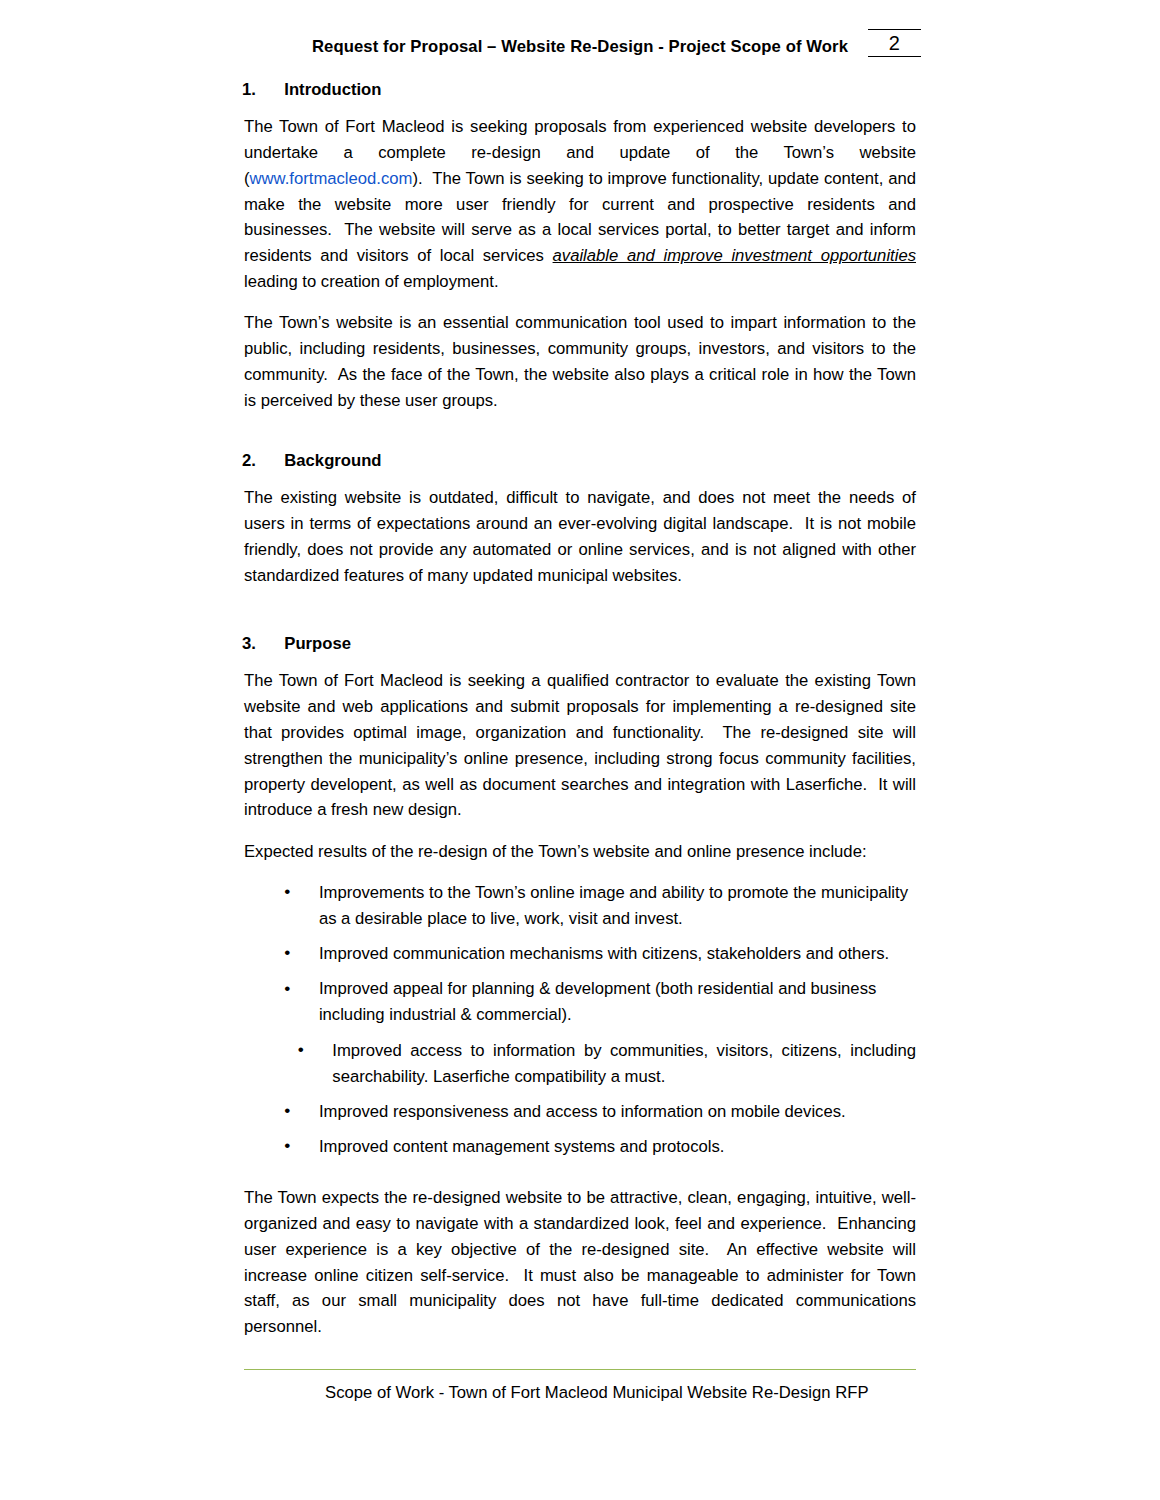Request for Proposal – Website Re-Design - Project Scope of Work
2
1. Introduction
The Town of Fort Macleod is seeking proposals from experienced website developers to undertake a complete re-design and update of the Town’s website (www.fortmacleod.com). The Town is seeking to improve functionality, update content, and make the website more user friendly for current and prospective residents and businesses. The website will serve as a local services portal, to better target and inform residents and visitors of local services available and improve investment opportunities leading to creation of employment.
The Town’s website is an essential communication tool used to impart information to the public, including residents, businesses, community groups, investors, and visitors to the community. As the face of the Town, the website also plays a critical role in how the Town is perceived by these user groups.
2. Background
The existing website is outdated, difficult to navigate, and does not meet the needs of users in terms of expectations around an ever-evolving digital landscape. It is not mobile friendly, does not provide any automated or online services, and is not aligned with other standardized features of many updated municipal websites.
3. Purpose
The Town of Fort Macleod is seeking a qualified contractor to evaluate the existing Town website and web applications and submit proposals for implementing a re-designed site that provides optimal image, organization and functionality. The re-designed site will strengthen the municipality’s online presence, including strong focus community facilities, property developent, as well as document searches and integration with Laserfiche. It will introduce a fresh new design.
Expected results of the re-design of the Town’s website and online presence include:
Improvements to the Town’s online image and ability to promote the municipality as a desirable place to live, work, visit and invest.
Improved communication mechanisms with citizens, stakeholders and others.
Improved appeal for planning & development (both residential and business including industrial & commercial).
Improved access to information by communities, visitors, citizens, including searchability. Laserfiche compatibility a must.
Improved responsiveness and access to information on mobile devices.
Improved content management systems and protocols.
The Town expects the re-designed website to be attractive, clean, engaging, intuitive, well-organized and easy to navigate with a standardized look, feel and experience. Enhancing user experience is a key objective of the re-designed site. An effective website will increase online citizen self-service. It must also be manageable to administer for Town staff, as our small municipality does not have full-time dedicated communications personnel.
Scope of Work - Town of Fort Macleod Municipal Website Re-Design RFP